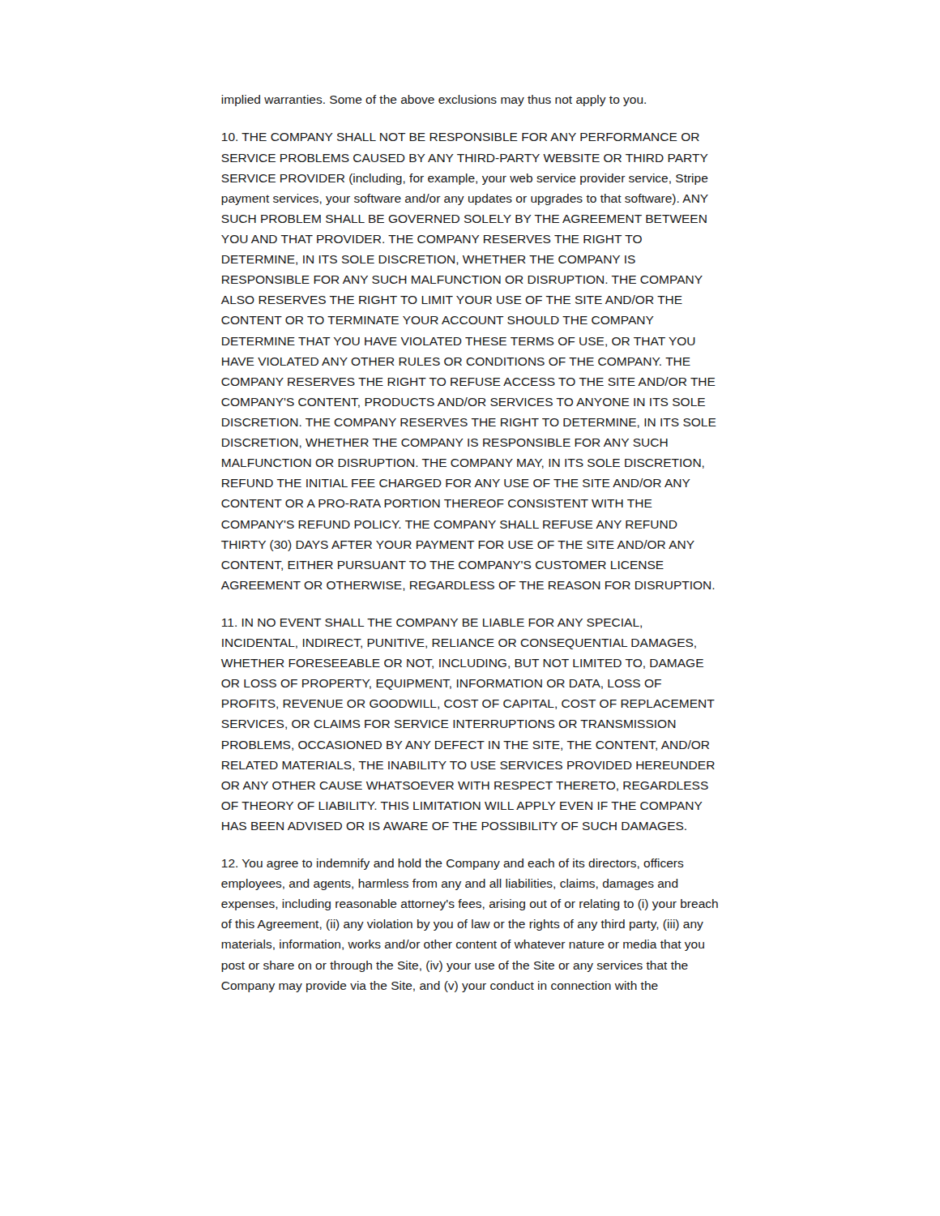implied warranties. Some of the above exclusions may thus not apply to you.
10. THE COMPANY SHALL NOT BE RESPONSIBLE FOR ANY PERFORMANCE OR SERVICE PROBLEMS CAUSED BY ANY THIRD-PARTY WEBSITE OR THIRD PARTY SERVICE PROVIDER (including, for example, your web service provider service, Stripe payment services, your software and/or any updates or upgrades to that software). ANY SUCH PROBLEM SHALL BE GOVERNED SOLELY BY THE AGREEMENT BETWEEN YOU AND THAT PROVIDER. THE COMPANY RESERVES THE RIGHT TO DETERMINE, IN ITS SOLE DISCRETION, WHETHER THE COMPANY IS RESPONSIBLE FOR ANY SUCH MALFUNCTION OR DISRUPTION. THE COMPANY ALSO RESERVES THE RIGHT TO LIMIT YOUR USE OF THE SITE AND/OR THE CONTENT OR TO TERMINATE YOUR ACCOUNT SHOULD THE COMPANY DETERMINE THAT YOU HAVE VIOLATED THESE TERMS OF USE, OR THAT YOU HAVE VIOLATED ANY OTHER RULES OR CONDITIONS OF THE COMPANY. THE COMPANY RESERVES THE RIGHT TO REFUSE ACCESS TO THE SITE AND/OR THE COMPANY'S CONTENT, PRODUCTS AND/OR SERVICES TO ANYONE IN ITS SOLE DISCRETION. THE COMPANY RESERVES THE RIGHT TO DETERMINE, IN ITS SOLE DISCRETION, WHETHER THE COMPANY IS RESPONSIBLE FOR ANY SUCH MALFUNCTION OR DISRUPTION. THE COMPANY MAY, IN ITS SOLE DISCRETION, REFUND THE INITIAL FEE CHARGED FOR ANY USE OF THE SITE AND/OR ANY CONTENT OR A PRO-RATA PORTION THEREOF CONSISTENT WITH THE COMPANY'S REFUND POLICY. THE COMPANY SHALL REFUSE ANY REFUND THIRTY (30) DAYS AFTER YOUR PAYMENT FOR USE OF THE SITE AND/OR ANY CONTENT, EITHER PURSUANT TO THE COMPANY'S CUSTOMER LICENSE AGREEMENT OR OTHERWISE, REGARDLESS OF THE REASON FOR DISRUPTION.
11. IN NO EVENT SHALL THE COMPANY BE LIABLE FOR ANY SPECIAL, INCIDENTAL, INDIRECT, PUNITIVE, RELIANCE OR CONSEQUENTIAL DAMAGES, WHETHER FORESEEABLE OR NOT, INCLUDING, BUT NOT LIMITED TO, DAMAGE OR LOSS OF PROPERTY, EQUIPMENT, INFORMATION OR DATA, LOSS OF PROFITS, REVENUE OR GOODWILL, COST OF CAPITAL, COST OF REPLACEMENT SERVICES, OR CLAIMS FOR SERVICE INTERRUPTIONS OR TRANSMISSION PROBLEMS, OCCASIONED BY ANY DEFECT IN THE SITE, THE CONTENT, AND/OR RELATED MATERIALS, THE INABILITY TO USE SERVICES PROVIDED HEREUNDER OR ANY OTHER CAUSE WHATSOEVER WITH RESPECT THERETO, REGARDLESS OF THEORY OF LIABILITY. THIS LIMITATION WILL APPLY EVEN IF THE COMPANY HAS BEEN ADVISED OR IS AWARE OF THE POSSIBILITY OF SUCH DAMAGES.
12. You agree to indemnify and hold the Company and each of its directors, officers employees, and agents, harmless from any and all liabilities, claims, damages and expenses, including reasonable attorney's fees, arising out of or relating to (i) your breach of this Agreement, (ii) any violation by you of law or the rights of any third party, (iii) any materials, information, works and/or other content of whatever nature or media that you post or share on or through the Site, (iv) your use of the Site or any services that the Company may provide via the Site, and (v) your conduct in connection with the